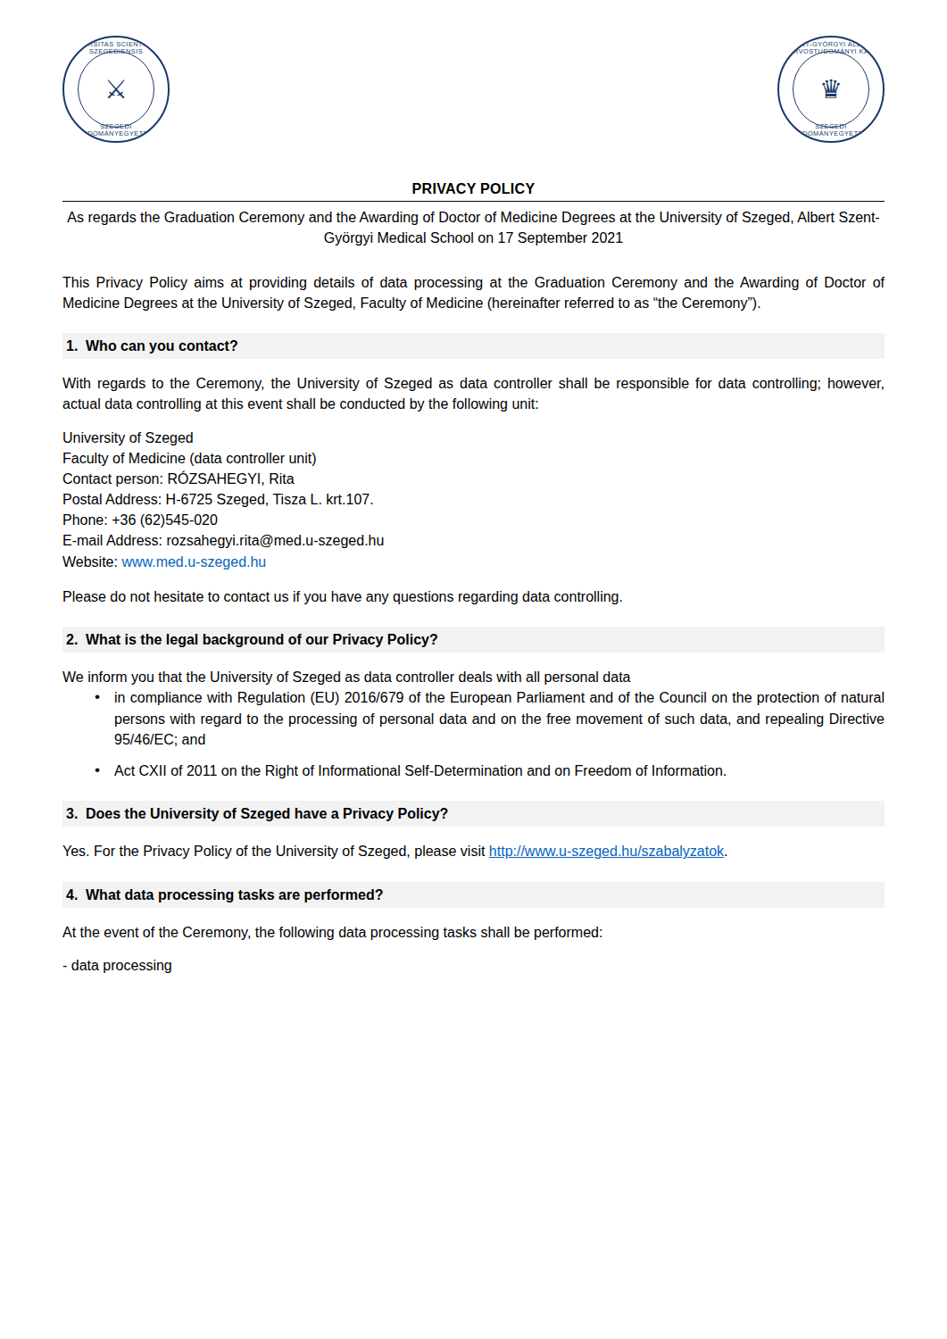UNIVERSITAS SCIENTIARUM SZEGEDIENSIS
⚔
SZEGEDI TUDOMÁNYEGYETEM
SZENT-GYÖRGYI ALBERT ORVOSTUDOMÁNYI KAR
♛
SZEGEDI TUDOMÁNYEGYETEM
PRIVACY POLICY
As regards the Graduation Ceremony and the Awarding of Doctor of Medicine Degrees at the University of Szeged, Albert Szent-Györgyi Medical School on 17 September 2021
This Privacy Policy aims at providing details of data processing at the Graduation Ceremony and the Awarding of Doctor of Medicine Degrees at the University of Szeged, Faculty of Medicine (hereinafter referred to as “the Ceremony”).
1. Who can you contact?
With regards to the Ceremony, the University of Szeged as data controller shall be responsible for data controlling; however, actual data controlling at this event shall be conducted by the following unit:
University of Szeged
Faculty of Medicine (data controller unit)
Contact person: RÓZSAHEGYI, Rita
Postal Address: H-6725 Szeged, Tisza L. krt.107.
Phone: +36 (62)545-020
E-mail Address: rozsahegyi.rita@med.u-szeged.hu
Website: www.med.u-szeged.hu
Please do not hesitate to contact us if you have any questions regarding data controlling.
2. What is the legal background of our Privacy Policy?
We inform you that the University of Szeged as data controller deals with all personal data
in compliance with Regulation (EU) 2016/679 of the European Parliament and of the Council on the protection of natural persons with regard to the processing of personal data and on the free movement of such data, and repealing Directive 95/46/EC; and
Act CXII of 2011 on the Right of Informational Self-Determination and on Freedom of Information.
3. Does the University of Szeged have a Privacy Policy?
Yes. For the Privacy Policy of the University of Szeged, please visit http://www.u-szeged.hu/szabalyzatok.
4. What data processing tasks are performed?
At the event of the Ceremony, the following data processing tasks shall be performed:
- data processing